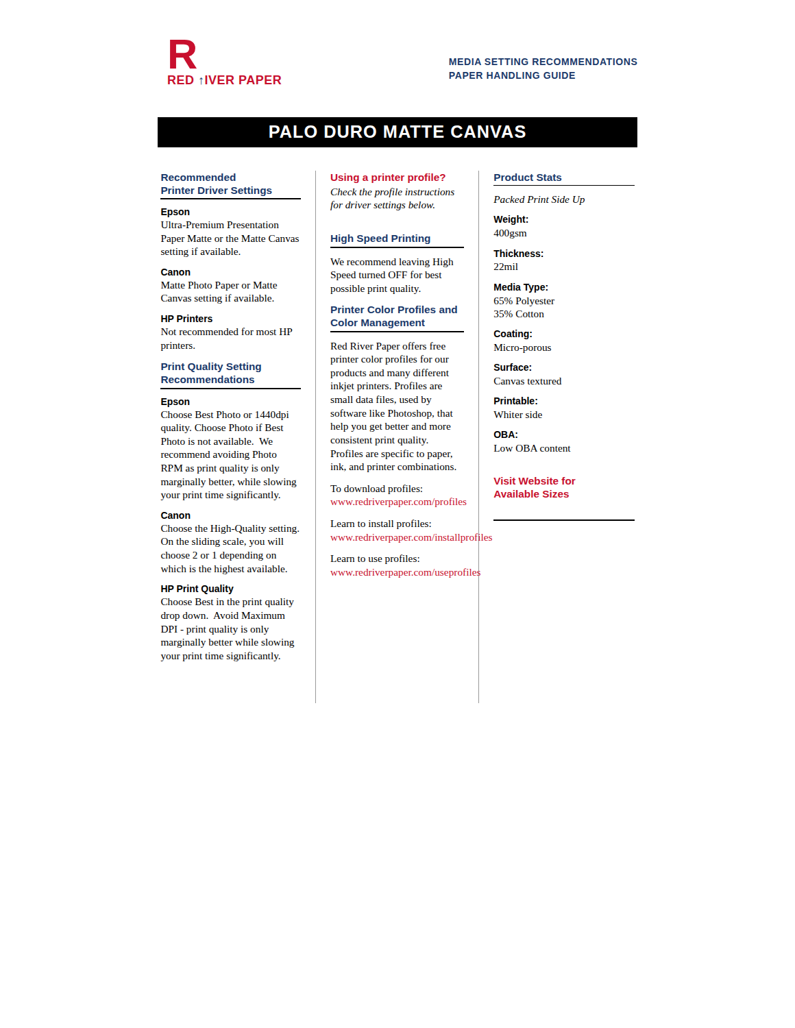R
RED ↑IVER PAPER
MEDIA SETTING RECOMMENDATIONS
PAPER HANDLING GUIDE
PALO DURO MATTE CANVAS
Recommended
Printer Driver Settings
Epson
Ultra-Premium Presentation Paper Matte or the Matte Canvas setting if available.
Canon
Matte Photo Paper or Matte Canvas setting if available.
HP Printers
Not recommended for most HP printers.
Print Quality Setting
Recommendations
Epson
Choose Best Photo or 1440dpi quality. Choose Photo if Best Photo is not available. We recommend avoiding Photo RPM as print quality is only marginally better, while slowing your print time significantly.
Canon
Choose the High-Quality setting. On the sliding scale, you will choose 2 or 1 depending on which is the highest available.
HP Print Quality
Choose Best in the print quality drop down. Avoid Maximum DPI - print quality is only marginally better while slowing your print time significantly.
Using a printer profile?
Check the profile instructions for driver settings below.
High Speed Printing
We recommend leaving High Speed turned OFF for best possible print quality.
Printer Color Profiles and
Color Management
Red River Paper offers free printer color profiles for our products and many different inkjet printers. Profiles are small data files, used by software like Photoshop, that help you get better and more consistent print quality. Profiles are specific to paper, ink, and printer combinations.
To download profiles:
www.redriverpaper.com/profiles
Learn to install profiles:
www.redriverpaper.com/installprofiles
Learn to use profiles:
www.redriverpaper.com/useprofiles
Product Stats
Packed Print Side Up
Weight:
400gsm
Thickness:
22mil
Media Type:
65% Polyester
35% Cotton
Coating:
Micro-porous
Surface:
Canvas textured
Printable:
Whiter side
OBA:
Low OBA content
Visit Website for
Available Sizes